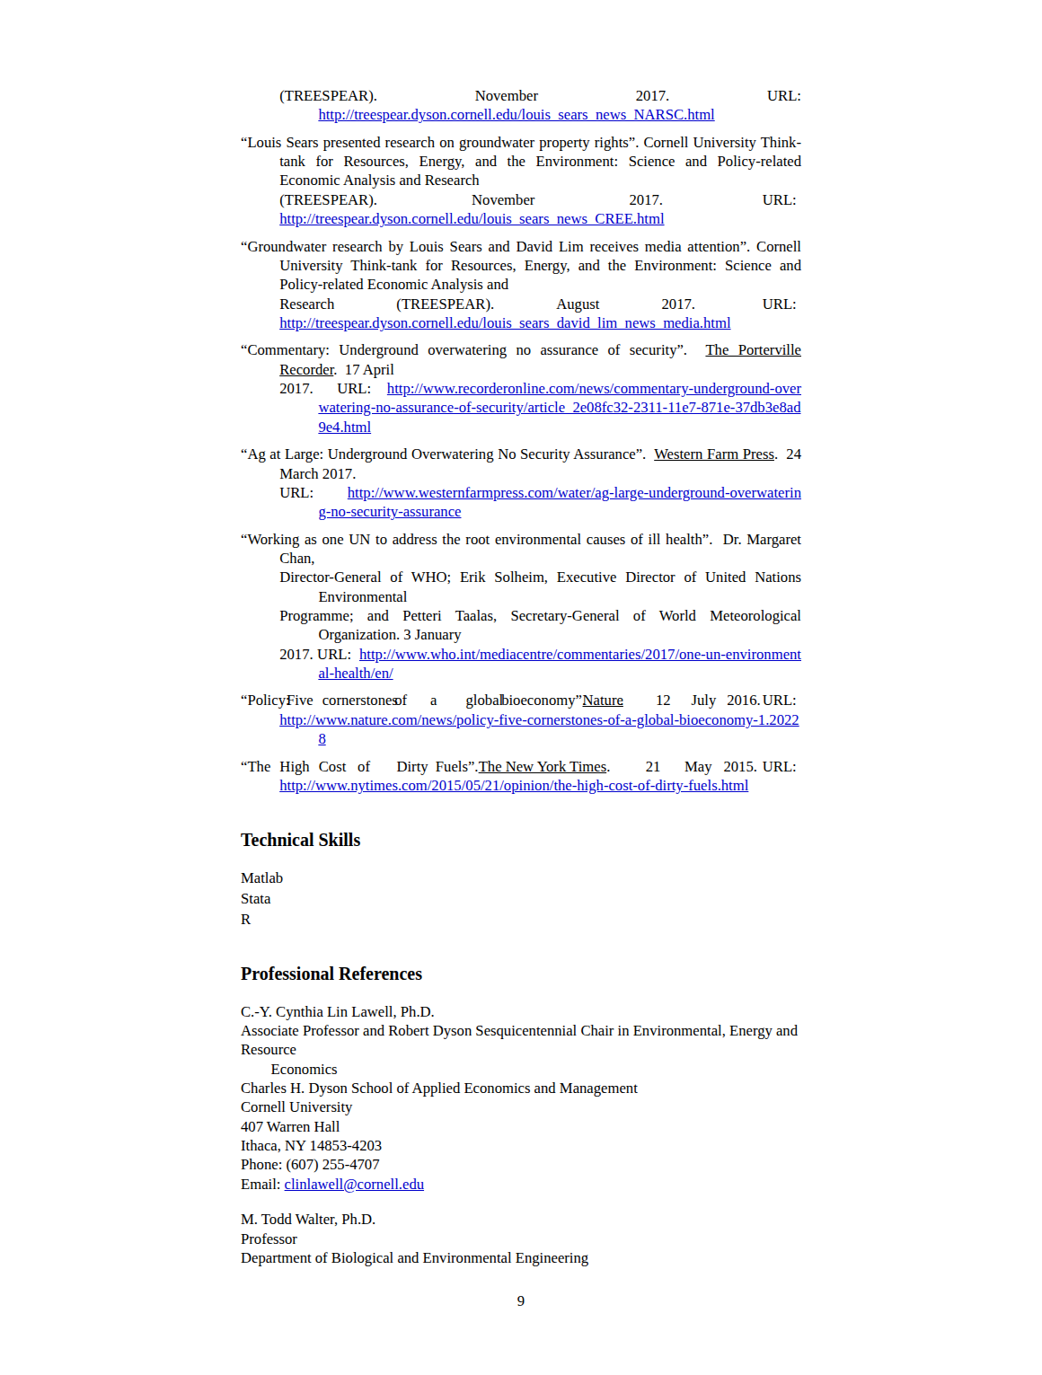(TREESPEAR). November 2017. URL: http://treespear.dyson.cornell.edu/louis_sears_news_NARSC.html
“Louis Sears presented research on groundwater property rights”. Cornell University Think-tank for Resources, Energy, and the Environment: Science and Policy-related Economic Analysis and Research (TREESPEAR). November 2017. URL: http://treespear.dyson.cornell.edu/louis_sears_news_CREE.html
“Groundwater research by Louis Sears and David Lim receives media attention”. Cornell University Think-tank for Resources, Energy, and the Environment: Science and Policy-related Economic Analysis and Research (TREESPEAR). August 2017. URL: http://treespear.dyson.cornell.edu/louis_sears_david_lim_news_media.html
“Commentary: Underground overwatering no assurance of security”. The Porterville Recorder. 17 April 2017. URL: http://www.recorderonline.com/news/commentary-underground-overwatering-no-assurance-of-security/article_2e08fc32-2311-11e7-871e-37db3e8ad9e4.html
“Ag at Large: Underground Overwatering No Security Assurance”. Western Farm Press. 24 March 2017. URL: http://www.westernfarmpress.com/water/ag-large-underground-overwatering-no-security-assurance
“Working as one UN to address the root environmental causes of ill health”. Dr. Margaret Chan, Director-General of WHO; Erik Solheim, Executive Director of United Nations Environmental Programme; and Petteri Taalas, Secretary-General of World Meteorological Organization. 3 January 2017. URL: http://www.who.int/mediacentre/commentaries/2017/one-un-environmental-health/en/
“Policy: Five cornerstones of a global bioeconomy”. Nature. 12 July 2016. URL: http://www.nature.com/news/policy-five-cornerstones-of-a-global-bioeconomy-1.20228
“The High Cost of Dirty Fuels”. The New York Times. 21 May 2015. URL: http://www.nytimes.com/2015/05/21/opinion/the-high-cost-of-dirty-fuels.html
Technical Skills
Matlab
Stata
R
Professional References
C.-Y. Cynthia Lin Lawell, Ph.D.
Associate Professor and Robert Dyson Sesquicentennial Chair in Environmental, Energy and Resource
Economics
Charles H. Dyson School of Applied Economics and Management
Cornell University
407 Warren Hall
Ithaca, NY 14853-4203
Phone: (607) 255-4707
Email: clinlawell@cornell.edu
M. Todd Walter, Ph.D.
Professor
Department of Biological and Environmental Engineering
9